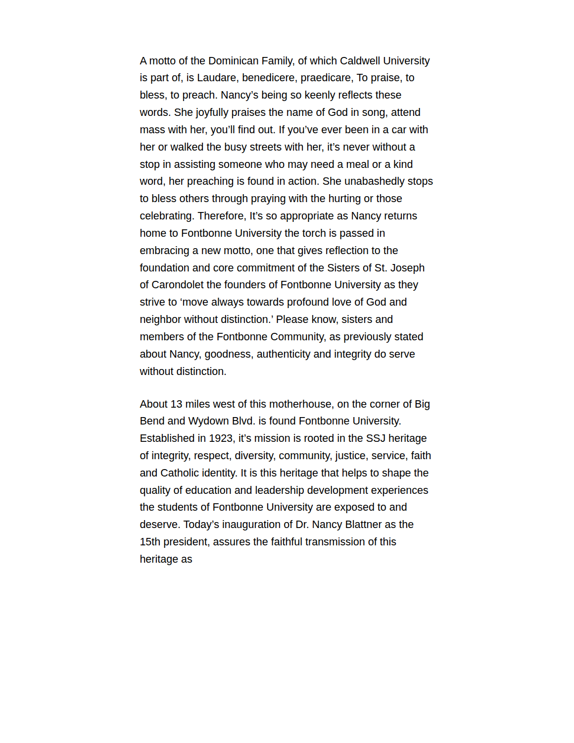A motto of the Dominican Family, of which Caldwell University is part of, is Laudare, benedicere, praedicare, To praise, to bless, to preach. Nancy’s being so keenly reflects these words. She joyfully praises the name of God in song, attend mass with her, you’ll find out. If you’ve ever been in a car with her or walked the busy streets with her, it’s never without a stop in assisting someone who may need a meal or a kind word, her preaching is found in action. She unabashedly stops to bless others through praying with the hurting or those celebrating. Therefore, It’s so appropriate as Nancy returns home to Fontbonne University the torch is passed in embracing a new motto, one that gives reflection to the foundation and core commitment of the Sisters of St. Joseph of Carondolet the founders of Fontbonne University as they strive to ‘move always towards profound love of God and neighbor without distinction.’ Please know, sisters and members of the Fontbonne Community, as previously stated about Nancy, goodness, authenticity and integrity do serve without distinction.
About 13 miles west of this motherhouse, on the corner of Big Bend and Wydown Blvd. is found Fontbonne University. Established in 1923, it’s mission is rooted in the SSJ heritage of integrity, respect, diversity, community, justice, service, faith and Catholic identity. It is this heritage that helps to shape the quality of education and leadership development experiences the students of Fontbonne University are exposed to and deserve. Today’s inauguration of Dr. Nancy Blattner as the 15th president, assures the faithful transmission of this heritage as